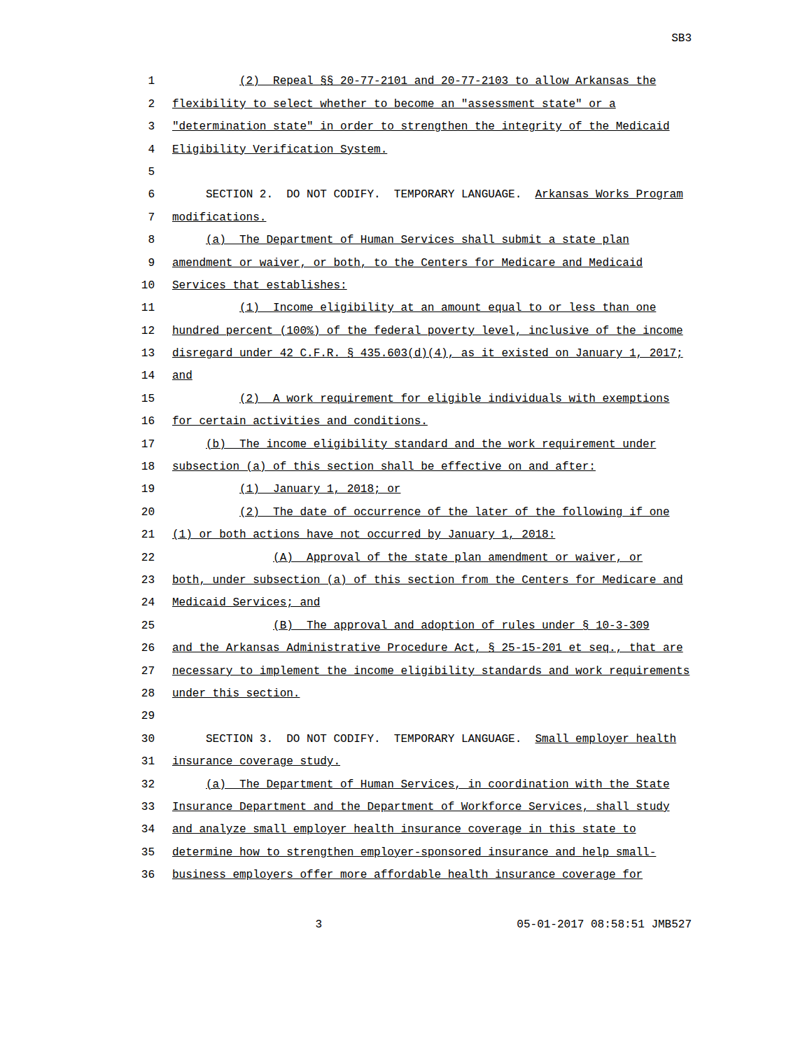SB3
| 1 | (2) Repeal §§ 20-77-2101 and 20-77-2103 to allow Arkansas the |
| 2 | flexibility to select whether to become an "assessment state" or a |
| 3 | "determination state" in order to strengthen the integrity of the Medicaid |
| 4 | Eligibility Verification System. |
| 5 | |
| 6 | SECTION 2. DO NOT CODIFY. TEMPORARY LANGUAGE. Arkansas Works Program |
| 7 | modifications. |
| 8 | (a) The Department of Human Services shall submit a state plan |
| 9 | amendment or waiver, or both, to the Centers for Medicare and Medicaid |
| 10 | Services that establishes: |
| 11 | (1) Income eligibility at an amount equal to or less than one |
| 12 | hundred percent (100%) of the federal poverty level, inclusive of the income |
| 13 | disregard under 42 C.F.R. § 435.603(d)(4), as it existed on January 1, 2017; |
| 14 | and |
| 15 | (2) A work requirement for eligible individuals with exemptions |
| 16 | for certain activities and conditions. |
| 17 | (b) The income eligibility standard and the work requirement under |
| 18 | subsection (a) of this section shall be effective on and after: |
| 19 | (1) January 1, 2018; or |
| 20 | (2) The date of occurrence of the later of the following if one |
| 21 | (1) or both actions have not occurred by January 1, 2018: |
| 22 | (A) Approval of the state plan amendment or waiver, or |
| 23 | both, under subsection (a) of this section from the Centers for Medicare and |
| 24 | Medicaid Services; and |
| 25 | (B) The approval and adoption of rules under § 10-3-309 |
| 26 | and the Arkansas Administrative Procedure Act, § 25-15-201 et seq., that are |
| 27 | necessary to implement the income eligibility standards and work requirements |
| 28 | under this section. |
| 29 | |
| 30 | SECTION 3. DO NOT CODIFY. TEMPORARY LANGUAGE. Small employer health |
| 31 | insurance coverage study. |
| 32 | (a) The Department of Human Services, in coordination with the State |
| 33 | Insurance Department and the Department of Workforce Services, shall study |
| 34 | and analyze small employer health insurance coverage in this state to |
| 35 | determine how to strengthen employer-sponsored insurance and help small- |
| 36 | business employers offer more affordable health insurance coverage for |
3
05-01-2017 08:58:51 JMB527